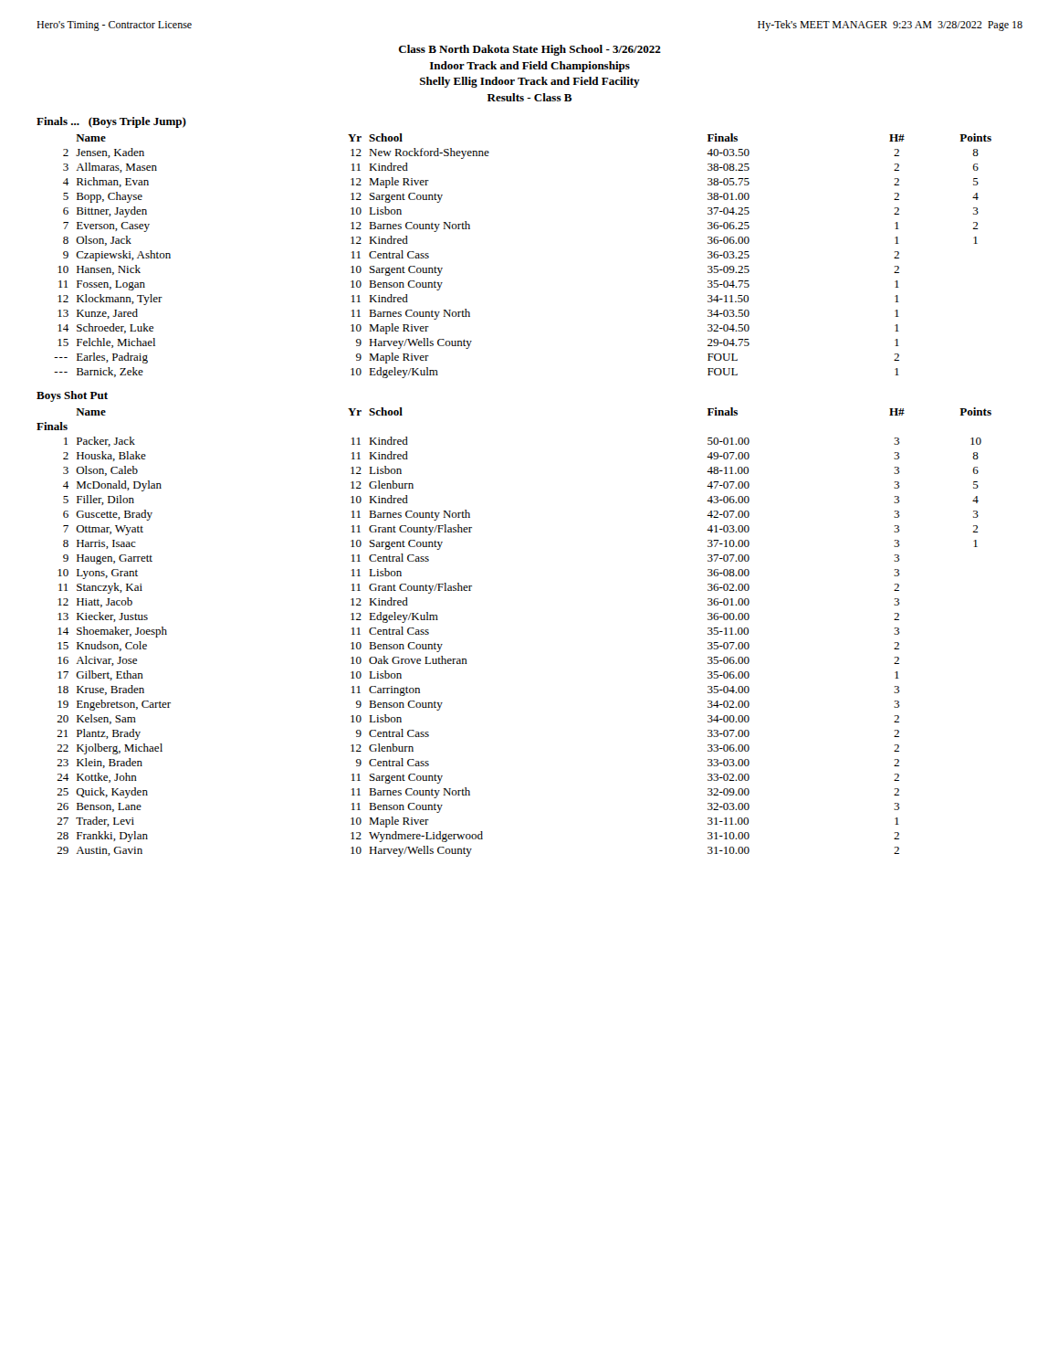Hero's Timing - Contractor License
Hy-Tek's MEET MANAGER 9:23 AM 3/28/2022 Page 18
Class B North Dakota State High School - 3/26/2022
Indoor Track and Field Championships
Shelly Ellig Indoor Track and Field Facility
Results - Class B
Finals ... (Boys Triple Jump)
| | Name | Yr | School | Finals | H# | Points |
| --- | --- | --- | --- | --- | --- | --- |
| 2 | Jensen, Kaden | 12 | New Rockford-Sheyenne | 40-03.50 | 2 | 8 |
| 3 | Allmaras, Masen | 11 | Kindred | 38-08.25 | 2 | 6 |
| 4 | Richman, Evan | 12 | Maple River | 38-05.75 | 2 | 5 |
| 5 | Bopp, Chayse | 12 | Sargent County | 38-01.00 | 2 | 4 |
| 6 | Bittner, Jayden | 10 | Lisbon | 37-04.25 | 2 | 3 |
| 7 | Everson, Casey | 12 | Barnes County North | 36-06.25 | 1 | 2 |
| 8 | Olson, Jack | 12 | Kindred | 36-06.00 | 1 | 1 |
| 9 | Czapiewski, Ashton | 11 | Central Cass | 36-03.25 | 2 | |
| 10 | Hansen, Nick | 10 | Sargent County | 35-09.25 | 2 | |
| 11 | Fossen, Logan | 10 | Benson County | 35-04.75 | 1 | |
| 12 | Klockmann, Tyler | 11 | Kindred | 34-11.50 | 1 | |
| 13 | Kunze, Jared | 11 | Barnes County North | 34-03.50 | 1 | |
| 14 | Schroeder, Luke | 10 | Maple River | 32-04.50 | 1 | |
| 15 | Felchle, Michael | 9 | Harvey/Wells County | 29-04.75 | 1 | |
| --- | Earles, Padraig | 9 | Maple River | FOUL | 2 | |
| --- | Barnick, Zeke | 10 | Edgeley/Kulm | FOUL | 1 | |
Boys Shot Put
| | Name | Yr | School | Finals | H# | Points |
| --- | --- | --- | --- | --- | --- | --- |
| Finals |
| 1 | Packer, Jack | 11 | Kindred | 50-01.00 | 3 | 10 |
| 2 | Houska, Blake | 11 | Kindred | 49-07.00 | 3 | 8 |
| 3 | Olson, Caleb | 12 | Lisbon | 48-11.00 | 3 | 6 |
| 4 | McDonald, Dylan | 12 | Glenburn | 47-07.00 | 3 | 5 |
| 5 | Filler, Dilon | 10 | Kindred | 43-06.00 | 3 | 4 |
| 6 | Guscette, Brady | 11 | Barnes County North | 42-07.00 | 3 | 3 |
| 7 | Ottmar, Wyatt | 11 | Grant County/Flasher | 41-03.00 | 3 | 2 |
| 8 | Harris, Isaac | 10 | Sargent County | 37-10.00 | 3 | 1 |
| 9 | Haugen, Garrett | 11 | Central Cass | 37-07.00 | 3 | |
| 10 | Lyons, Grant | 11 | Lisbon | 36-08.00 | 3 | |
| 11 | Stanczyk, Kai | 11 | Grant County/Flasher | 36-02.00 | 2 | |
| 12 | Hiatt, Jacob | 12 | Kindred | 36-01.00 | 3 | |
| 13 | Kiecker, Justus | 12 | Edgeley/Kulm | 36-00.00 | 2 | |
| 14 | Shoemaker, Joesph | 11 | Central Cass | 35-11.00 | 3 | |
| 15 | Knudson, Cole | 10 | Benson County | 35-07.00 | 2 | |
| 16 | Alcivar, Jose | 10 | Oak Grove Lutheran | 35-06.00 | 2 | |
| 17 | Gilbert, Ethan | 10 | Lisbon | 35-06.00 | 1 | |
| 18 | Kruse, Braden | 11 | Carrington | 35-04.00 | 3 | |
| 19 | Engebretson, Carter | 9 | Benson County | 34-02.00 | 3 | |
| 20 | Kelsen, Sam | 10 | Lisbon | 34-00.00 | 2 | |
| 21 | Plantz, Brady | 9 | Central Cass | 33-07.00 | 2 | |
| 22 | Kjolberg, Michael | 12 | Glenburn | 33-06.00 | 2 | |
| 23 | Klein, Braden | 9 | Central Cass | 33-03.00 | 2 | |
| 24 | Kottke, John | 11 | Sargent County | 33-02.00 | 2 | |
| 25 | Quick, Kayden | 11 | Barnes County North | 32-09.00 | 2 | |
| 26 | Benson, Lane | 11 | Benson County | 32-03.00 | 3 | |
| 27 | Trader, Levi | 10 | Maple River | 31-11.00 | 1 | |
| 28 | Frankki, Dylan | 12 | Wyndmere-Lidgerwood | 31-10.00 | 2 | |
| 29 | Austin, Gavin | 10 | Harvey/Wells County | 31-10.00 | 2 | |